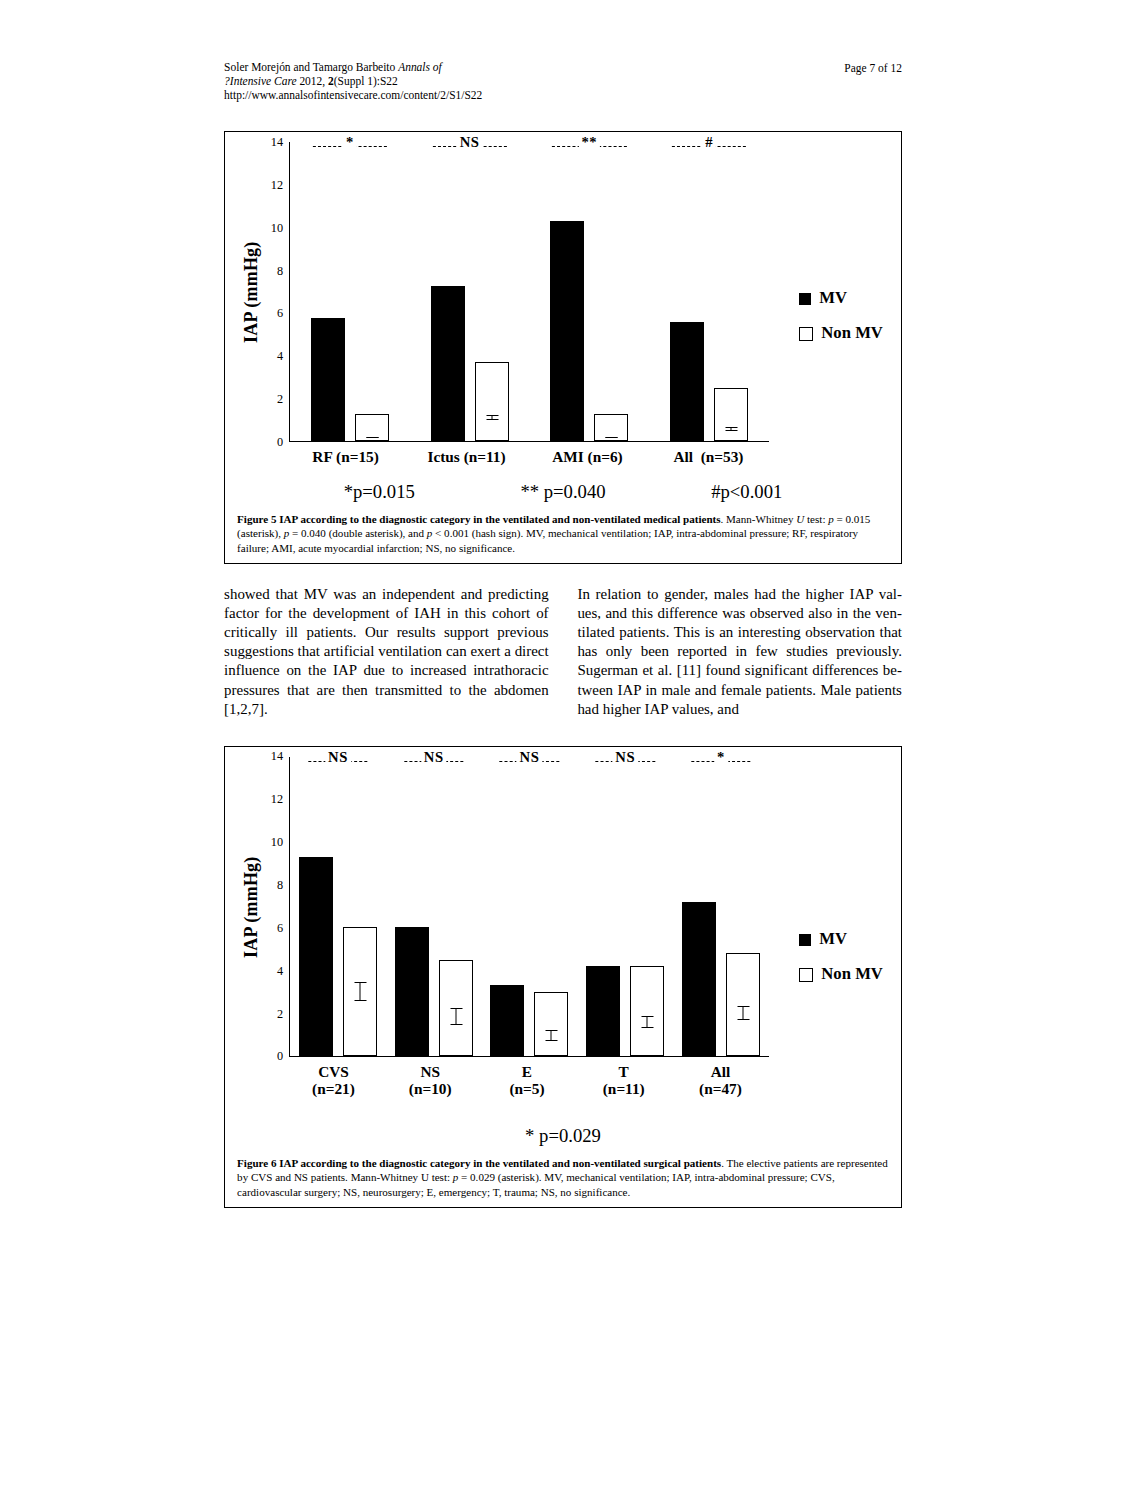Soler Morejón and Tamargo Barbeito Annals of
?Intensive Care 2012, 2(Suppl 1):S22
http://www.annalsofintensivecare.com/content/2/S1/S22
Page 7 of 12
IAP (mmHg)
14 12 10 8 6 4 2 0
*
NS
**
#
MV
Non MV
RF (n=15)
Ictus (n=11)
AMI (n=6)
All (n=53)
*p=0.015 ** p=0.040 #p<0.001
Figure 5 IAP according to the diagnostic category in the ventilated and non-ventilated medical patients. Mann-Whitney U test: p = 0.015 (asterisk), p = 0.040 (double asterisk), and p < 0.001 (hash sign). MV, mechanical ventilation; IAP, intra-abdominal pressure; RF, respiratory failure; AMI, acute myocardial infarction; NS, no significance.
showed that MV was an independent and predicting factor for the development of IAH in this cohort of critically ill patients. Our results support previous suggestions that artificial ventilation can exert a direct influence on the IAP due to increased intrathoracic pressures that are then transmitted to the abdomen [1,2,7].
In relation to gender, males had the higher IAP values, and this difference was observed also in the ventilated patients. This is an interesting observation that has only been reported in few studies previously. Sugerman et al. [11] found significant differences between IAP in male and female patients. Male patients had higher IAP values, and
IAP (mmHg)
14 12 10 8 6 4 2 0
NS
NS
NS
NS
*
MV
Non MV
CVS
(n=21)
NS
(n=10)
E
(n=5)
T
(n=11)
All
(n=47)
* p=0.029
Figure 6 IAP according to the diagnostic category in the ventilated and non-ventilated surgical patients. The elective patients are represented by CVS and NS patients. Mann-Whitney U test: p = 0.029 (asterisk). MV, mechanical ventilation; IAP, intra-abdominal pressure; CVS, cardiovascular surgery; NS, neurosurgery; E, emergency; T, trauma; NS, no significance.